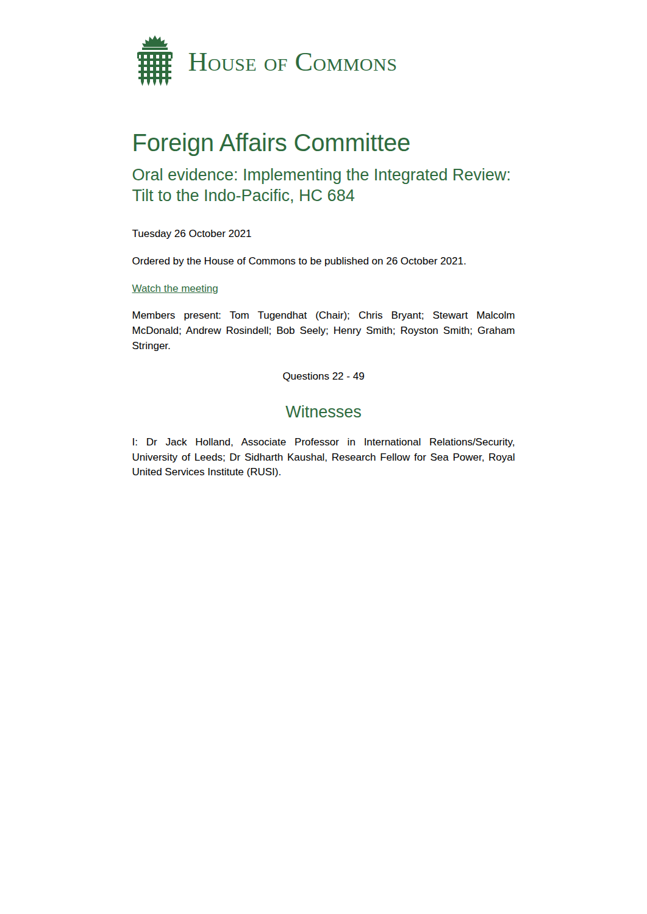HOUSE OF COMMONS
Foreign Affairs Committee
Oral evidence: Implementing the Integrated Review: Tilt to the Indo-Pacific, HC 684
Tuesday 26 October 2021
Ordered by the House of Commons to be published on 26 October 2021.
Watch the meeting
Members present: Tom Tugendhat (Chair); Chris Bryant; Stewart Malcolm McDonald; Andrew Rosindell; Bob Seely; Henry Smith; Royston Smith; Graham Stringer.
Questions 22 - 49
Witnesses
I: Dr Jack Holland, Associate Professor in International Relations/Security, University of Leeds; Dr Sidharth Kaushal, Research Fellow for Sea Power, Royal United Services Institute (RUSI).